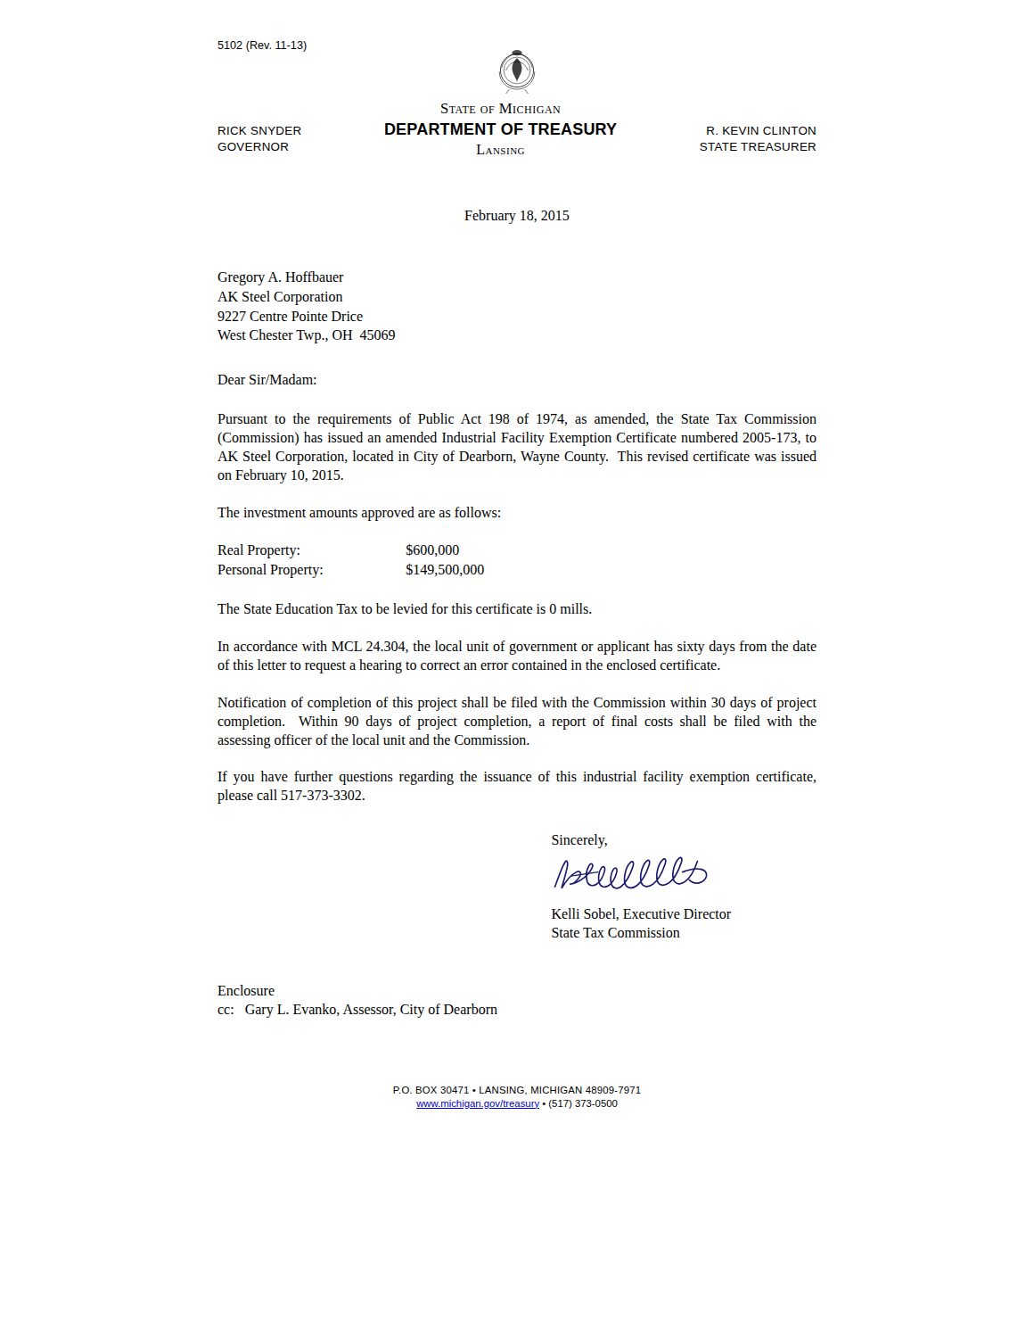5102 (Rev. 11-13)
RICK SNYDER
GOVERNOR
State of Michigan
DEPARTMENT OF TREASURY
Lansing
R. KEVIN CLINTON
STATE TREASURER
February 18, 2015
Gregory A. Hoffbauer
AK Steel Corporation
9227 Centre Pointe Drice
West Chester Twp., OH 45069
Dear Sir/Madam:
Pursuant to the requirements of Public Act 198 of 1974, as amended, the State Tax Commission (Commission) has issued an amended Industrial Facility Exemption Certificate numbered 2005-173, to AK Steel Corporation, located in City of Dearborn, Wayne County. This revised certificate was issued on February 10, 2015.
The investment amounts approved are as follows:
| Real Property: | $600,000 |
| Personal Property: | $149,500,000 |
The State Education Tax to be levied for this certificate is 0 mills.
In accordance with MCL 24.304, the local unit of government or applicant has sixty days from the date of this letter to request a hearing to correct an error contained in the enclosed certificate.
Notification of completion of this project shall be filed with the Commission within 30 days of project completion. Within 90 days of project completion, a report of final costs shall be filed with the assessing officer of the local unit and the Commission.
If you have further questions regarding the issuance of this industrial facility exemption certificate, please call 517-373-3302.
Sincerely,
Kelli Sobel, Executive Director
State Tax Commission
Enclosure
cc: Gary L. Evanko, Assessor, City of Dearborn
P.O. BOX 30471 • LANSING, MICHIGAN 48909-7971
www.michigan.gov/treasury • (517) 373-0500